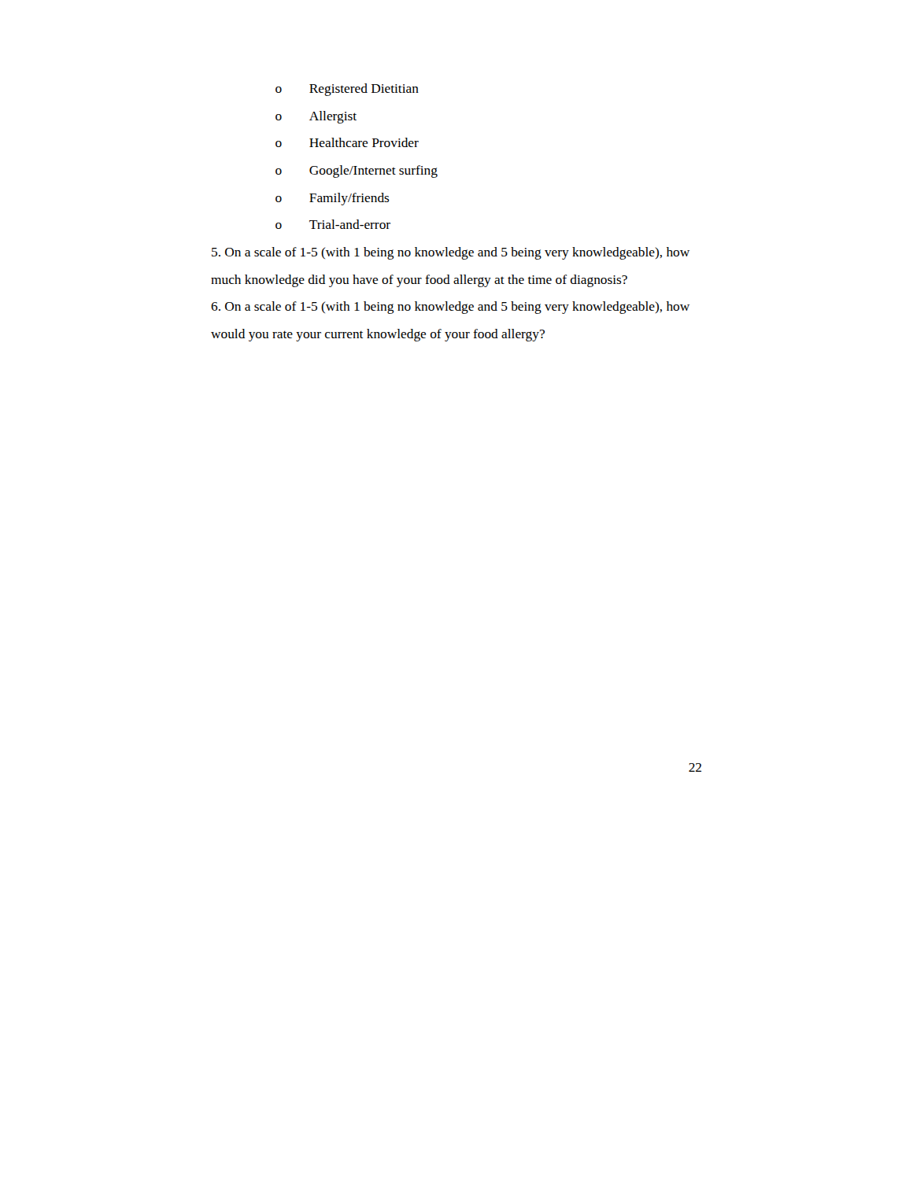Registered Dietitian
Allergist
Healthcare Provider
Google/Internet surfing
Family/friends
Trial-and-error
5. On a scale of 1-5 (with 1 being no knowledge and 5 being very knowledgeable), how much knowledge did you have of your food allergy at the time of diagnosis?
6. On a scale of 1-5 (with 1 being no knowledge and 5 being very knowledgeable), how would you rate your current knowledge of your food allergy?
22